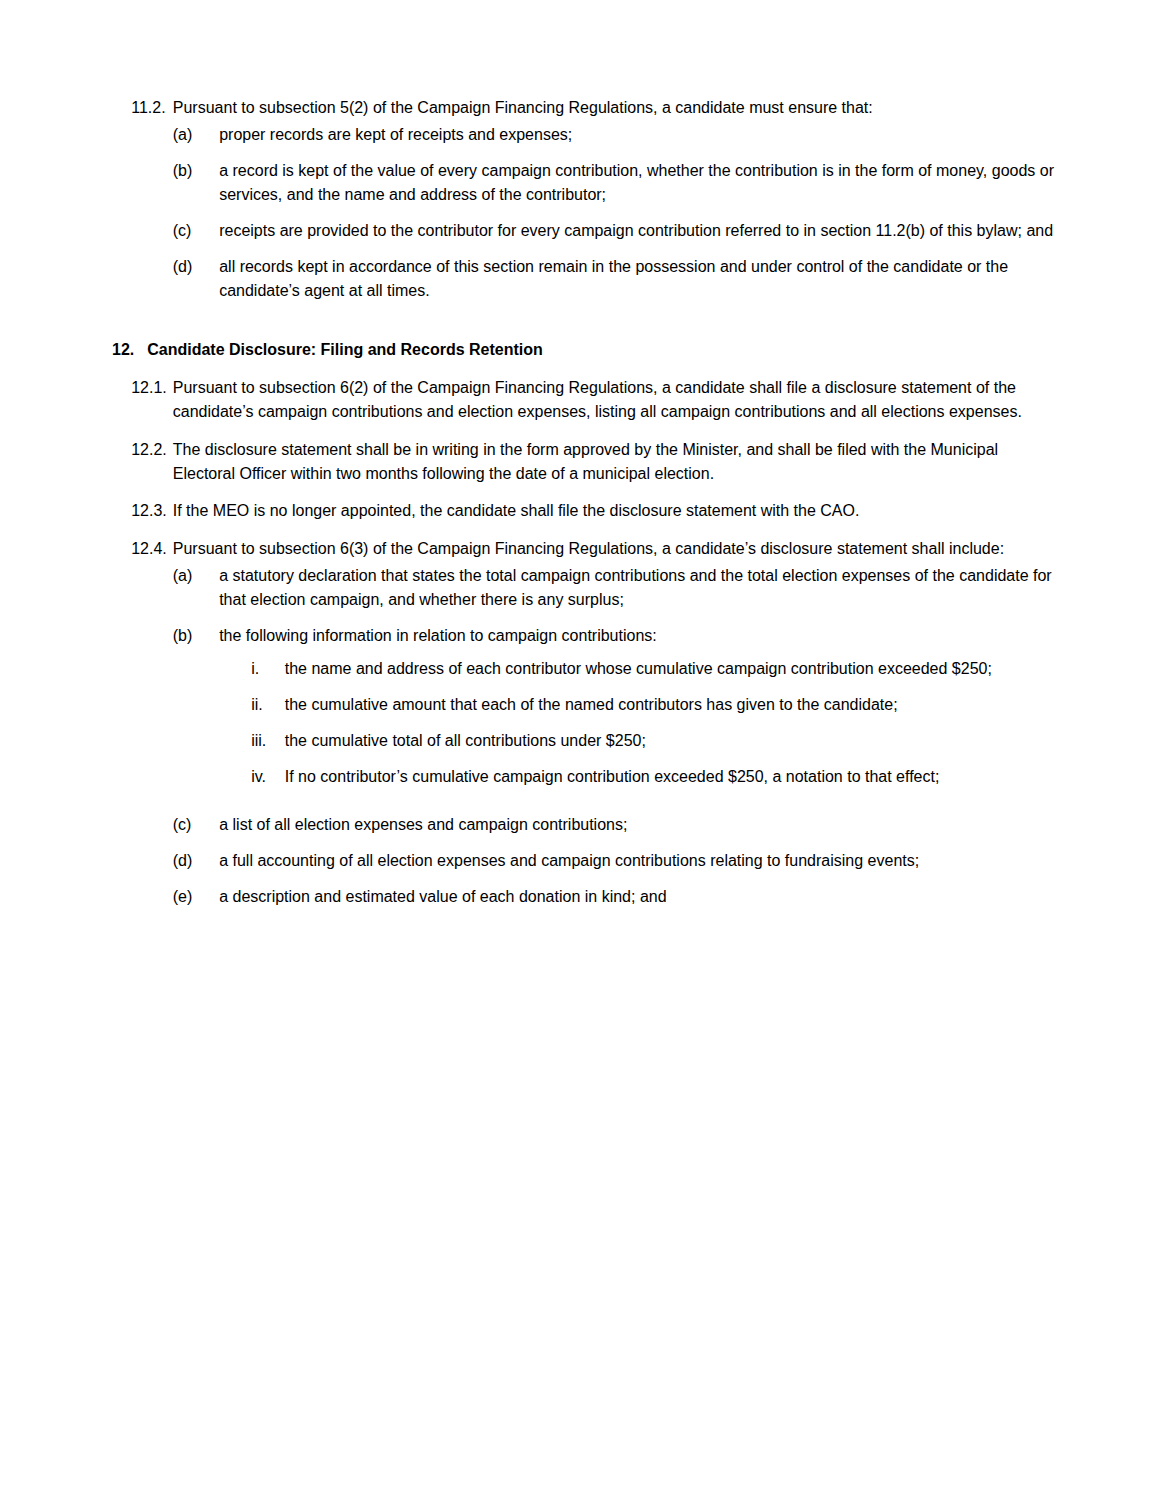11.2.
Pursuant to subsection 5(2) of the Campaign Financing Regulations, a candidate must ensure that:
(a) proper records are kept of receipts and expenses;
(b) a record is kept of the value of every campaign contribution, whether the contribution is in the form of money, goods or services, and the name and address of the contributor;
(c) receipts are provided to the contributor for every campaign contribution referred to in section 11.2(b) of this bylaw; and
(d) all records kept in accordance of this section remain in the possession and under control of the candidate or the candidate’s agent at all times.
12. Candidate Disclosure: Filing and Records Retention
12.1.
Pursuant to subsection 6(2) of the Campaign Financing Regulations, a candidate shall file a disclosure statement of the candidate’s campaign contributions and election expenses, listing all campaign contributions and all elections expenses.
12.2.
The disclosure statement shall be in writing in the form approved by the Minister, and shall be filed with the Municipal Electoral Officer within two months following the date of a municipal election.
12.3.
If the MEO is no longer appointed, the candidate shall file the disclosure statement with the CAO.
12.4.
Pursuant to subsection 6(3) of the Campaign Financing Regulations, a candidate’s disclosure statement shall include:
(a) a statutory declaration that states the total campaign contributions and the total election expenses of the candidate for that election campaign, and whether there is any surplus;
(b) the following information in relation to campaign contributions:
i. the name and address of each contributor whose cumulative campaign contribution exceeded $250;
ii. the cumulative amount that each of the named contributors has given to the candidate;
iii. the cumulative total of all contributions under $250;
iv. If no contributor’s cumulative campaign contribution exceeded $250, a notation to that effect;
(c) a list of all election expenses and campaign contributions;
(d) a full accounting of all election expenses and campaign contributions relating to fundraising events;
(e) a description and estimated value of each donation in kind; and